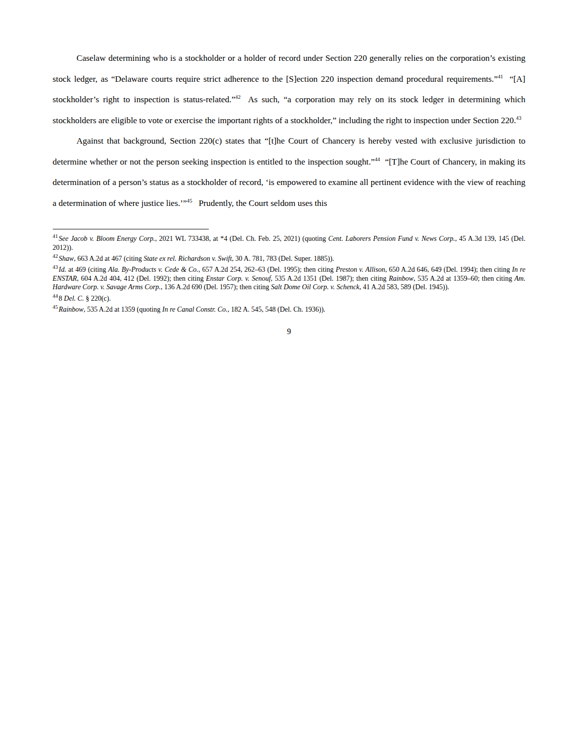Caselaw determining who is a stockholder or a holder of record under Section 220 generally relies on the corporation’s existing stock ledger, as “Delaware courts require strict adherence to the [S]ection 220 inspection demand procedural requirements.”41 “[A] stockholder’s right to inspection is status-related.”42 As such, “a corporation may rely on its stock ledger in determining which stockholders are eligible to vote or exercise the important rights of a stockholder,” including the right to inspection under Section 220.43
Against that background, Section 220(c) states that “[t]he Court of Chancery is hereby vested with exclusive jurisdiction to determine whether or not the person seeking inspection is entitled to the inspection sought.”44 “[T]he Court of Chancery, in making its determination of a person’s status as a stockholder of record, ‘is empowered to examine all pertinent evidence with the view of reaching a determination of where justice lies.’”45 Prudently, the Court seldom uses this
41 See Jacob v. Bloom Energy Corp., 2021 WL 733438, at *4 (Del. Ch. Feb. 25, 2021) (quoting Cent. Laborers Pension Fund v. News Corp., 45 A.3d 139, 145 (Del. 2012)).
42 Shaw, 663 A.2d at 467 (citing State ex rel. Richardson v. Swift, 30 A. 781, 783 (Del. Super. 1885)).
43 Id. at 469 (citing Ala. By-Products v. Cede & Co., 657 A.2d 254, 262–63 (Del. 1995); then citing Preston v. Allison, 650 A.2d 646, 649 (Del. 1994); then citing In re ENSTAR, 604 A.2d 404, 412 (Del. 1992); then citing Enstar Corp. v. Senouf, 535 A.2d 1351 (Del. 1987); then citing Rainbow, 535 A.2d at 1359–60; then citing Am. Hardware Corp. v. Savage Arms Corp., 136 A.2d 690 (Del. 1957); then citing Salt Dome Oil Corp. v. Schenck, 41 A.2d 583, 589 (Del. 1945)).
448 Del. C. § 220(c).
45 Rainbow, 535 A.2d at 1359 (quoting In re Canal Constr. Co., 182 A. 545, 548 (Del. Ch. 1936)).
9